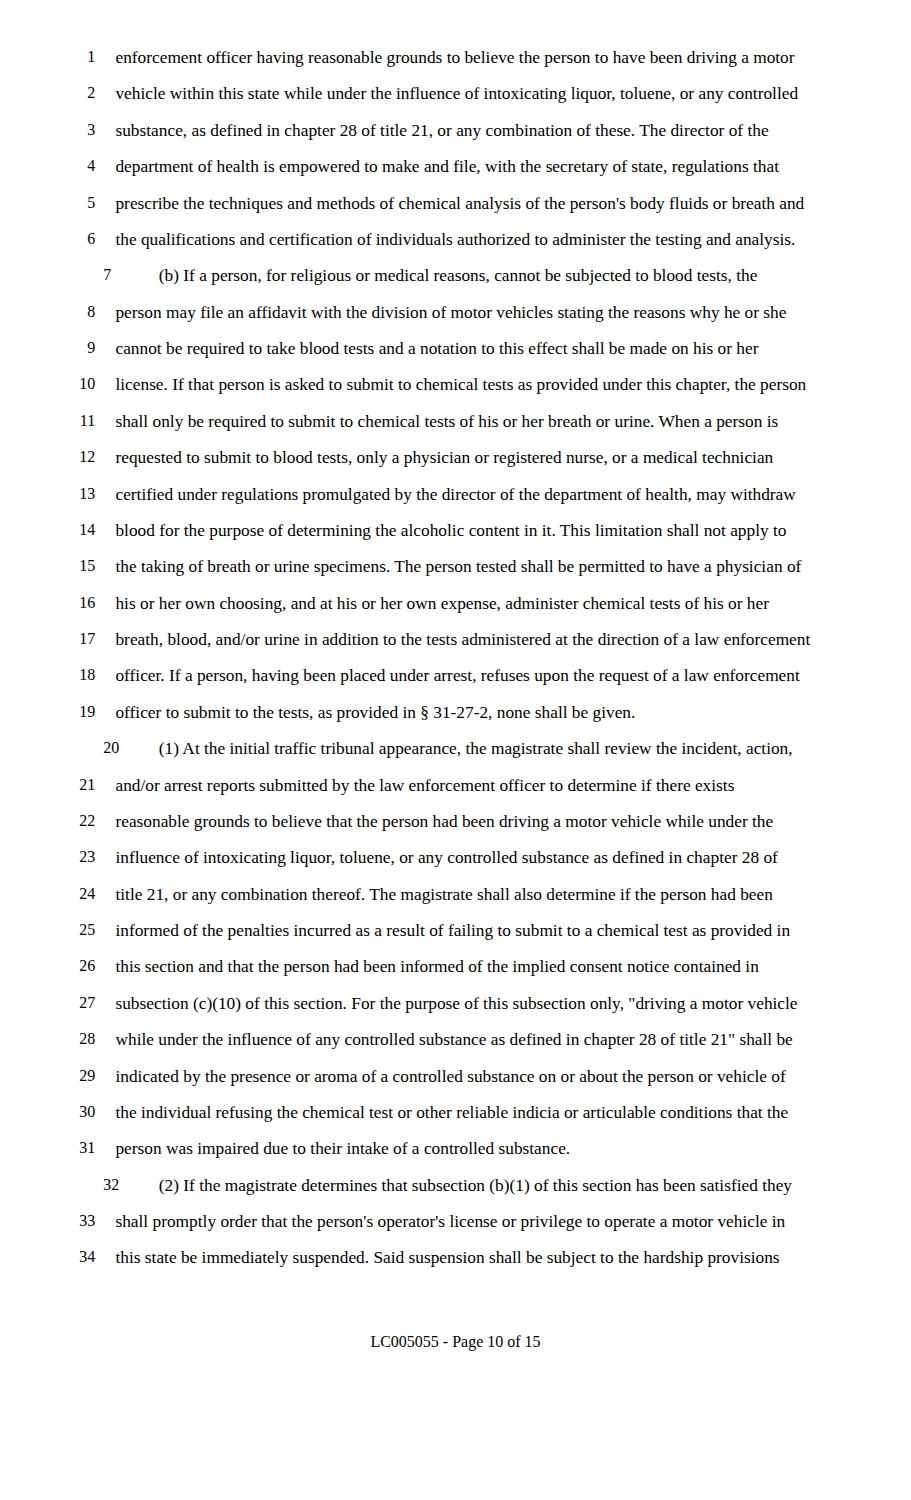enforcement officer having reasonable grounds to believe the person to have been driving a motor
vehicle within this state while under the influence of intoxicating liquor, toluene, or any controlled
substance, as defined in chapter 28 of title 21, or any combination of these. The director of the
department of health is empowered to make and file, with the secretary of state, regulations that
prescribe the techniques and methods of chemical analysis of the person's body fluids or breath and
the qualifications and certification of individuals authorized to administer the testing and analysis.
(b) If a person, for religious or medical reasons, cannot be subjected to blood tests, the
person may file an affidavit with the division of motor vehicles stating the reasons why he or she
cannot be required to take blood tests and a notation to this effect shall be made on his or her
license. If that person is asked to submit to chemical tests as provided under this chapter, the person
shall only be required to submit to chemical tests of his or her breath or urine. When a person is
requested to submit to blood tests, only a physician or registered nurse, or a medical technician
certified under regulations promulgated by the director of the department of health, may withdraw
blood for the purpose of determining the alcoholic content in it. This limitation shall not apply to
the taking of breath or urine specimens. The person tested shall be permitted to have a physician of
his or her own choosing, and at his or her own expense, administer chemical tests of his or her
breath, blood, and/or urine in addition to the tests administered at the direction of a law enforcement
officer. If a person, having been placed under arrest, refuses upon the request of a law enforcement
officer to submit to the tests, as provided in § 31-27-2, none shall be given.
(1) At the initial traffic tribunal appearance, the magistrate shall review the incident, action,
and/or arrest reports submitted by the law enforcement officer to determine if there exists
reasonable grounds to believe that the person had been driving a motor vehicle while under the
influence of intoxicating liquor, toluene, or any controlled substance as defined in chapter 28 of
title 21, or any combination thereof. The magistrate shall also determine if the person had been
informed of the penalties incurred as a result of failing to submit to a chemical test as provided in
this section and that the person had been informed of the implied consent notice contained in
subsection (c)(10) of this section. For the purpose of this subsection only, "driving a motor vehicle
while under the influence of any controlled substance as defined in chapter 28 of title 21" shall be
indicated by the presence or aroma of a controlled substance on or about the person or vehicle of
the individual refusing the chemical test or other reliable indicia or articulable conditions that the
person was impaired due to their intake of a controlled substance.
(2) If the magistrate determines that subsection (b)(1) of this section has been satisfied they
shall promptly order that the person's operator's license or privilege to operate a motor vehicle in
this state be immediately suspended. Said suspension shall be subject to the hardship provisions
LC005055 - Page 10 of 15